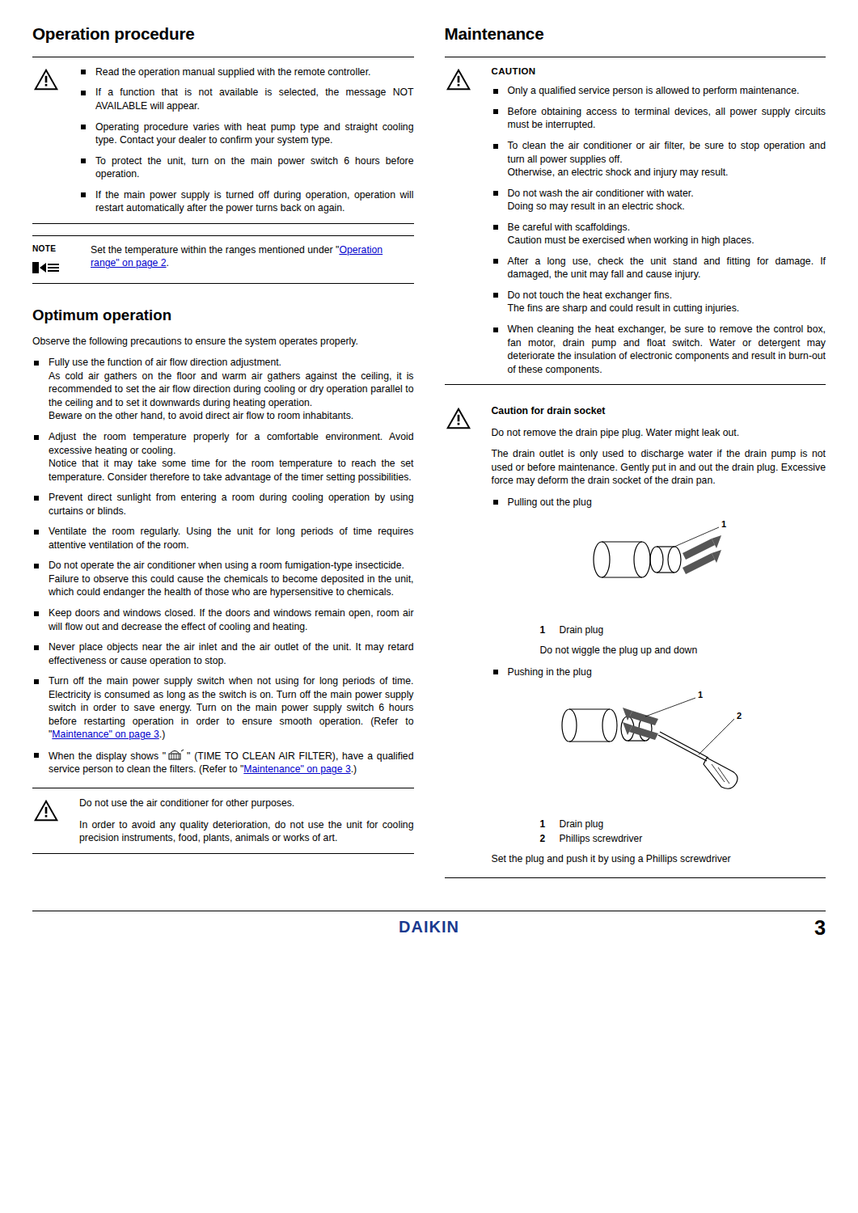Operation procedure
Read the operation manual supplied with the remote controller.
If a function that is not available is selected, the message NOT AVAILABLE will appear.
Operating procedure varies with heat pump type and straight cooling type. Contact your dealer to confirm your system type.
To protect the unit, turn on the main power switch 6 hours before operation.
If the main power supply is turned off during operation, operation will restart automatically after the power turns back on again.
NOTE
Set the temperature within the ranges mentioned under "Operation range" on page 2.
Optimum operation
Observe the following precautions to ensure the system operates properly.
Fully use the function of air flow direction adjustment.
As cold air gathers on the floor and warm air gathers against the ceiling, it is recommended to set the air flow direction during cooling or dry operation parallel to the ceiling and to set it downwards during heating operation.
Beware on the other hand, to avoid direct air flow to room inhabitants.
Adjust the room temperature properly for a comfortable environment. Avoid excessive heating or cooling.
Notice that it may take some time for the room temperature to reach the set temperature. Consider therefore to take advantage of the timer setting possibilities.
Prevent direct sunlight from entering a room during cooling operation by using curtains or blinds.
Ventilate the room regularly. Using the unit for long periods of time requires attentive ventilation of the room.
Do not operate the air conditioner when using a room fumigation-type insecticide.
Failure to observe this could cause the chemicals to become deposited in the unit, which could endanger the health of those who are hypersensitive to chemicals.
Keep doors and windows closed. If the doors and windows remain open, room air will flow out and decrease the effect of cooling and heating.
Never place objects near the air inlet and the air outlet of the unit. It may retard effectiveness or cause operation to stop.
Turn off the main power supply switch when not using for long periods of time. Electricity is consumed as long as the switch is on. Turn off the main power supply switch in order to save energy. Turn on the main power supply switch 6 hours before restarting operation in order to ensure smooth operation. (Refer to "Maintenance" on page 3.)
When the display shows "" (TIME TO CLEAN AIR FILTER), have a qualified service person to clean the filters. (Refer to "Maintenance" on page 3.)
Do not use the air conditioner for other purposes.
In order to avoid any quality deterioration, do not use the unit for cooling precision instruments, food, plants, animals or works of art.
Maintenance
CAUTION
Only a qualified service person is allowed to perform maintenance.
Before obtaining access to terminal devices, all power supply circuits must be interrupted.
To clean the air conditioner or air filter, be sure to stop operation and turn all power supplies off.
Otherwise, an electric shock and injury may result.
Do not wash the air conditioner with water.
Doing so may result in an electric shock.
Be careful with scaffoldings.
Caution must be exercised when working in high places.
After a long use, check the unit stand and fitting for damage. If damaged, the unit may fall and cause injury.
Do not touch the heat exchanger fins.
The fins are sharp and could result in cutting injuries.
When cleaning the heat exchanger, be sure to remove the control box, fan motor, drain pump and float switch. Water or detergent may deteriorate the insulation of electronic components and result in burn-out of these components.
Caution for drain socket
Do not remove the drain pipe plug. Water might leak out.
The drain outlet is only used to discharge water if the drain pump is not used or before maintenance. Gently put in and out the drain plug. Excessive force may deform the drain socket of the drain pan.
Pulling out the plug
1
| 1 | Drain plug |
Do not wiggle the plug up and down
Pushing in the plug
1 2
| 1 | Drain plug |
| 2 | Phillips screwdriver |
Set the plug and push it by using a Phillips screwdriver
DAIKIN
3